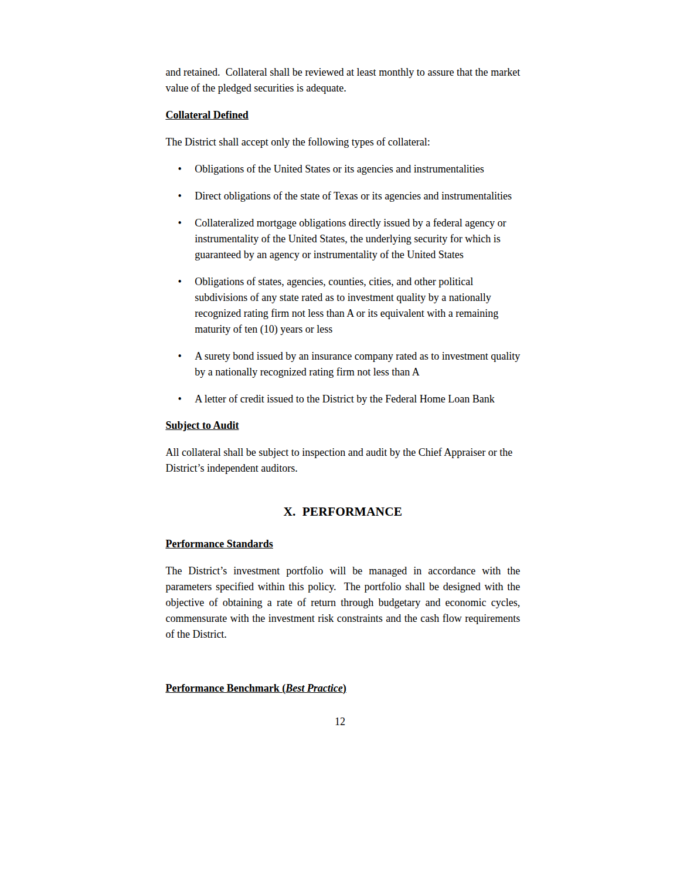and retained. Collateral shall be reviewed at least monthly to assure that the market value of the pledged securities is adequate.
Collateral Defined
The District shall accept only the following types of collateral:
Obligations of the United States or its agencies and instrumentalities
Direct obligations of the state of Texas or its agencies and instrumentalities
Collateralized mortgage obligations directly issued by a federal agency or instrumentality of the United States, the underlying security for which is guaranteed by an agency or instrumentality of the United States
Obligations of states, agencies, counties, cities, and other political subdivisions of any state rated as to investment quality by a nationally recognized rating firm not less than A or its equivalent with a remaining maturity of ten (10) years or less
A surety bond issued by an insurance company rated as to investment quality by a nationally recognized rating firm not less than A
A letter of credit issued to the District by the Federal Home Loan Bank
Subject to Audit
All collateral shall be subject to inspection and audit by the Chief Appraiser or the District’s independent auditors.
X. PERFORMANCE
Performance Standards
The District’s investment portfolio will be managed in accordance with the parameters specified within this policy. The portfolio shall be designed with the objective of obtaining a rate of return through budgetary and economic cycles, commensurate with the investment risk constraints and the cash flow requirements of the District.
Performance Benchmark (Best Practice)
12